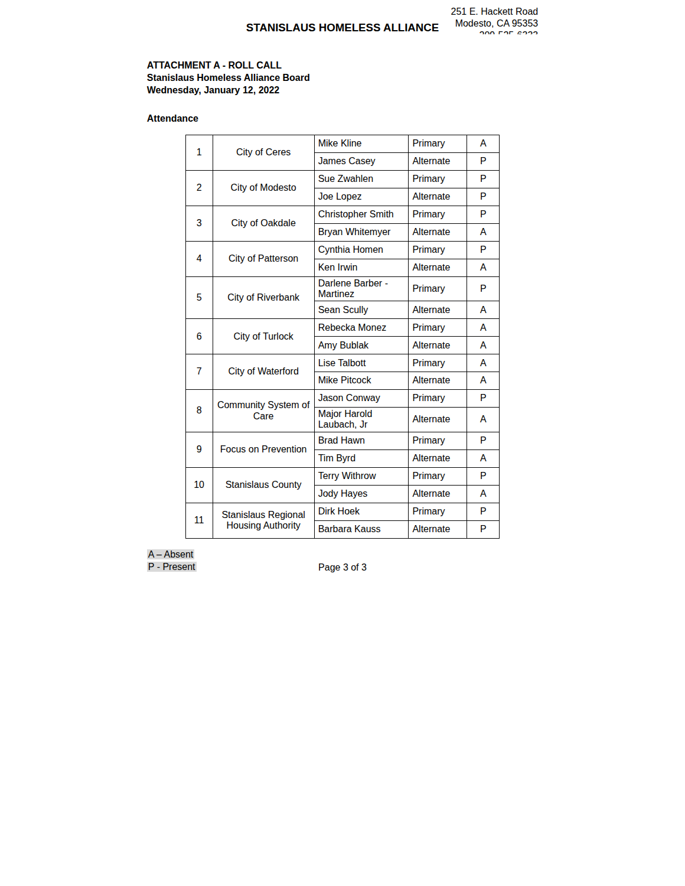251 E. Hackett Road
Modesto, CA 95353
209-525-6333
STANISLAUS HOMELESS ALLIANCE
ATTACHMENT A - ROLL CALL
Stanislaus Homeless Alliance Board
Wednesday, January 12, 2022
Attendance
| 1 | City of Ceres | Mike Kline | Primary | A |
| James Casey | Alternate | P |
| 2 | City of Modesto | Sue Zwahlen | Primary | P |
| Joe Lopez | Alternate | P |
| 3 | City of Oakdale | Christopher Smith | Primary | P |
| Bryan Whitemyer | Alternate | A |
| 4 | City of Patterson | Cynthia Homen | Primary | P |
| Ken Irwin | Alternate | A |
| 5 | City of Riverbank | Darlene Barber - Martinez | Primary | P |
| Sean Scully | Alternate | A |
| 6 | City of Turlock | Rebecka Monez | Primary | A |
| Amy Bublak | Alternate | A |
| 7 | City of Waterford | Lise Talbott | Primary | A |
| Mike Pitcock | Alternate | A |
| 8 | Community System of Care | Jason Conway | Primary | P |
| Major Harold Laubach, Jr | Alternate | A |
| 9 | Focus on Prevention | Brad Hawn | Primary | P |
| Tim Byrd | Alternate | A |
| 10 | Stanislaus County | Terry Withrow | Primary | P |
| Jody Hayes | Alternate | A |
| 11 | Stanislaus Regional Housing Authority | Dirk Hoek | Primary | P |
| Barbara Kauss | Alternate | P |
A – Absent
P - Present
Page 3 of 3